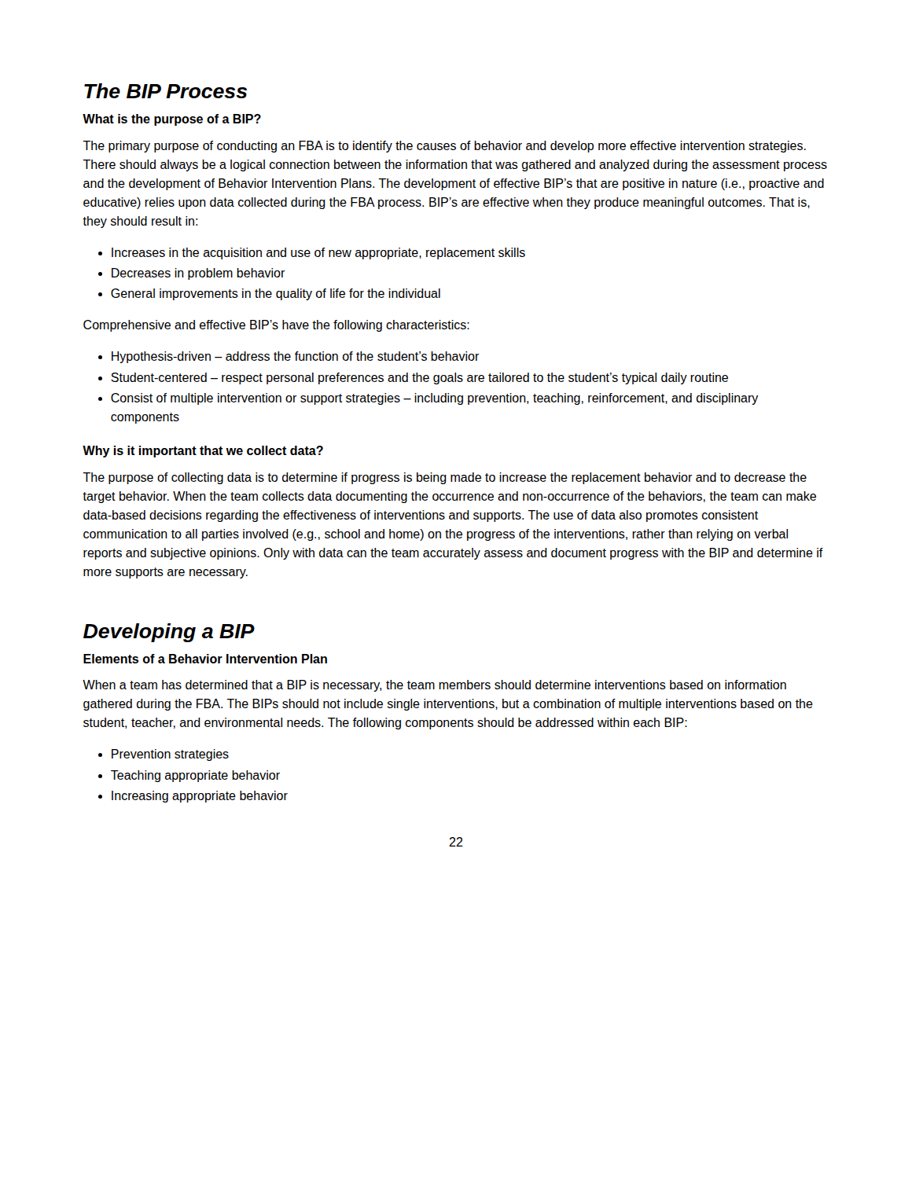The BIP Process
What is the purpose of a BIP?
The primary purpose of conducting an FBA is to identify the causes of behavior and develop more effective intervention strategies. There should always be a logical connection between the information that was gathered and analyzed during the assessment process and the development of Behavior Intervention Plans. The development of effective BIP’s that are positive in nature (i.e., proactive and educative) relies upon data collected during the FBA process. BIP’s are effective when they produce meaningful outcomes. That is, they should result in:
Increases in the acquisition and use of new appropriate, replacement skills
Decreases in problem behavior
General improvements in the quality of life for the individual
Comprehensive and effective BIP’s have the following characteristics:
Hypothesis-driven – address the function of the student’s behavior
Student-centered – respect personal preferences and the goals are tailored to the student’s typical daily routine
Consist of multiple intervention or support strategies – including prevention, teaching, reinforcement, and disciplinary components
Why is it important that we collect data?
The purpose of collecting data is to determine if progress is being made to increase the replacement behavior and to decrease the target behavior. When the team collects data documenting the occurrence and non-occurrence of the behaviors, the team can make data-based decisions regarding the effectiveness of interventions and supports. The use of data also promotes consistent communication to all parties involved (e.g., school and home) on the progress of the interventions, rather than relying on verbal reports and subjective opinions. Only with data can the team accurately assess and document progress with the BIP and determine if more supports are necessary.
Developing a BIP
Elements of a Behavior Intervention Plan
When a team has determined that a BIP is necessary, the team members should determine interventions based on information gathered during the FBA. The BIPs should not include single interventions, but a combination of multiple interventions based on the student, teacher, and environmental needs. The following components should be addressed within each BIP:
Prevention strategies
Teaching appropriate behavior
Increasing appropriate behavior
22